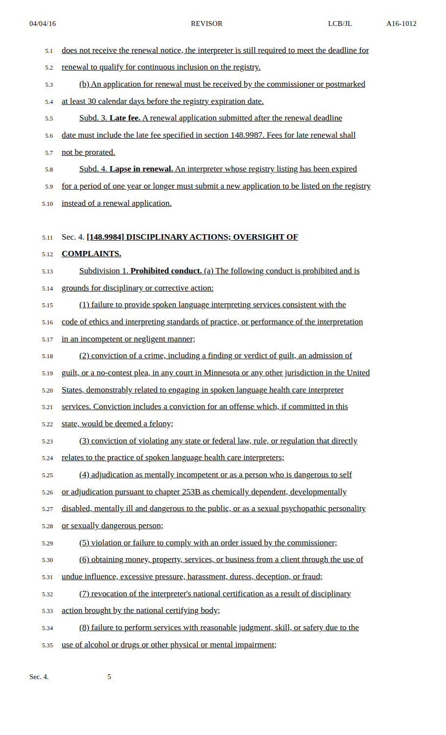04/04/16 REVISOR LCB/JL A16-1012
5.1
does not receive the renewal notice, the interpreter is still required to meet the deadline for
5.2
renewal to qualify for continuous inclusion on the registry.
5.3
(b) An application for renewal must be received by the commissioner or postmarked
5.4
at least 30 calendar days before the registry expiration date.
5.5
Subd. 3. Late fee. A renewal application submitted after the renewal deadline
5.6
date must include the late fee specified in section 148.9987. Fees for late renewal shall
5.7
not be prorated.
5.8
Subd. 4. Lapse in renewal. An interpreter whose registry listing has been expired
5.9
for a period of one year or longer must submit a new application to be listed on the registry
5.10
instead of a renewal application.
5.11
Sec. 4. [148.9984] DISCIPLINARY ACTIONS; OVERSIGHT OF
5.12
COMPLAINTS.
5.13
Subdivision 1. Prohibited conduct. (a) The following conduct is prohibited and is
5.14
grounds for disciplinary or corrective action:
5.15
(1) failure to provide spoken language interpreting services consistent with the
5.16
code of ethics and interpreting standards of practice, or performance of the interpretation
5.17
in an incompetent or negligent manner;
5.18
(2) conviction of a crime, including a finding or verdict of guilt, an admission of
5.19
guilt, or a no-contest plea, in any court in Minnesota or any other jurisdiction in the United
5.20
States, demonstrably related to engaging in spoken language health care interpreter
5.21
services. Conviction includes a conviction for an offense which, if committed in this
5.22
state, would be deemed a felony;
5.23
(3) conviction of violating any state or federal law, rule, or regulation that directly
5.24
relates to the practice of spoken language health care interpreters;
5.25
(4) adjudication as mentally incompetent or as a person who is dangerous to self
5.26
or adjudication pursuant to chapter 253B as chemically dependent, developmentally
5.27
disabled, mentally ill and dangerous to the public, or as a sexual psychopathic personality
5.28
or sexually dangerous person;
5.29
(5) violation or failure to comply with an order issued by the commissioner;
5.30
(6) obtaining money, property, services, or business from a client through the use of
5.31
undue influence, excessive pressure, harassment, duress, deception, or fraud;
5.32
(7) revocation of the interpreter's national certification as a result of disciplinary
5.33
action brought by the national certifying body;
5.34
(8) failure to perform services with reasonable judgment, skill, or safety due to the
5.35
use of alcohol or drugs or other physical or mental impairment;
Sec. 4. 5